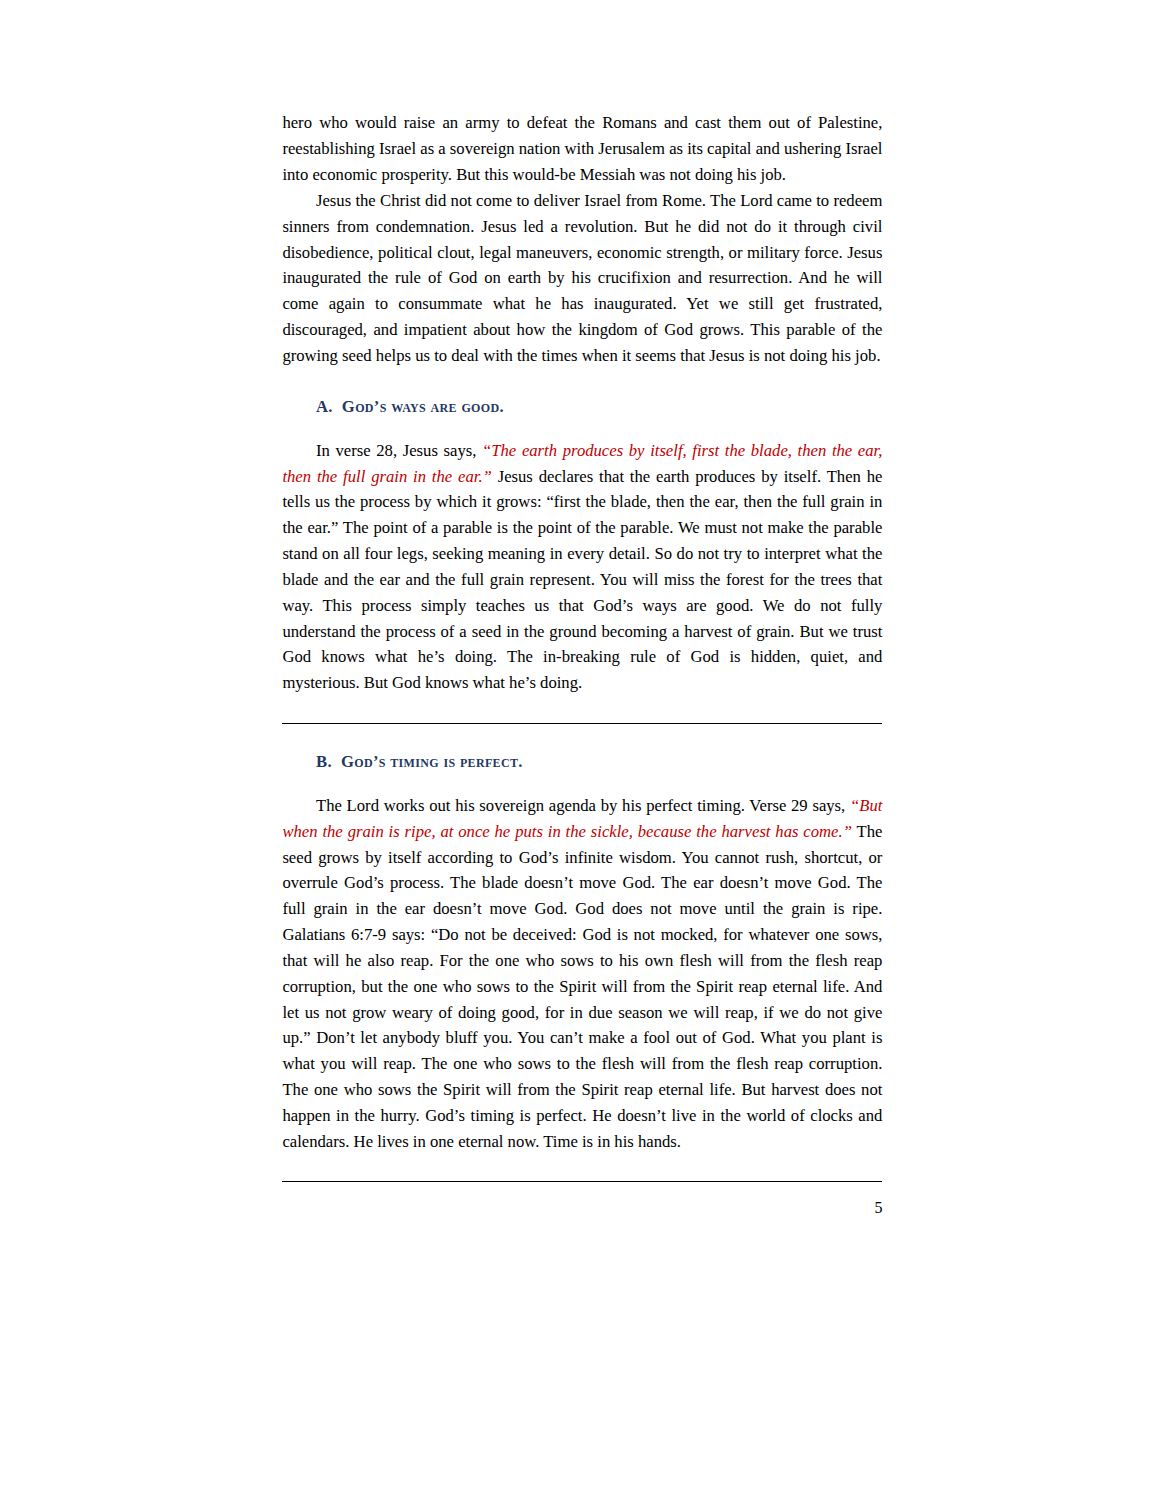hero who would raise an army to defeat the Romans and cast them out of Palestine, reestablishing Israel as a sovereign nation with Jerusalem as its capital and ushering Israel into economic prosperity. But this would-be Messiah was not doing his job.
Jesus the Christ did not come to deliver Israel from Rome. The Lord came to redeem sinners from condemnation. Jesus led a revolution. But he did not do it through civil disobedience, political clout, legal maneuvers, economic strength, or military force. Jesus inaugurated the rule of God on earth by his crucifixion and resurrection. And he will come again to consummate what he has inaugurated. Yet we still get frustrated, discouraged, and impatient about how the kingdom of God grows. This parable of the growing seed helps us to deal with the times when it seems that Jesus is not doing his job.
A. God’s ways are good.
In verse 28, Jesus says, “The earth produces by itself, first the blade, then the ear, then the full grain in the ear.” Jesus declares that the earth produces by itself. Then he tells us the process by which it grows: “first the blade, then the ear, then the full grain in the ear.” The point of a parable is the point of the parable. We must not make the parable stand on all four legs, seeking meaning in every detail. So do not try to interpret what the blade and the ear and the full grain represent. You will miss the forest for the trees that way. This process simply teaches us that God’s ways are good. We do not fully understand the process of a seed in the ground becoming a harvest of grain. But we trust God knows what he’s doing. The in-breaking rule of God is hidden, quiet, and mysterious. But God knows what he’s doing.
B. God’s timing is perfect.
The Lord works out his sovereign agenda by his perfect timing. Verse 29 says, “But when the grain is ripe, at once he puts in the sickle, because the harvest has come.” The seed grows by itself according to God’s infinite wisdom. You cannot rush, shortcut, or overrule God’s process. The blade doesn’t move God. The ear doesn’t move God. The full grain in the ear doesn’t move God. God does not move until the grain is ripe. Galatians 6:7-9 says: “Do not be deceived: God is not mocked, for whatever one sows, that will he also reap. For the one who sows to his own flesh will from the flesh reap corruption, but the one who sows to the Spirit will from the Spirit reap eternal life. And let us not grow weary of doing good, for in due season we will reap, if we do not give up.” Don’t let anybody bluff you. You can’t make a fool out of God. What you plant is what you will reap. The one who sows to the flesh will from the flesh reap corruption. The one who sows the Spirit will from the Spirit reap eternal life. But harvest does not happen in the hurry. God’s timing is perfect. He doesn’t live in the world of clocks and calendars. He lives in one eternal now. Time is in his hands.
5